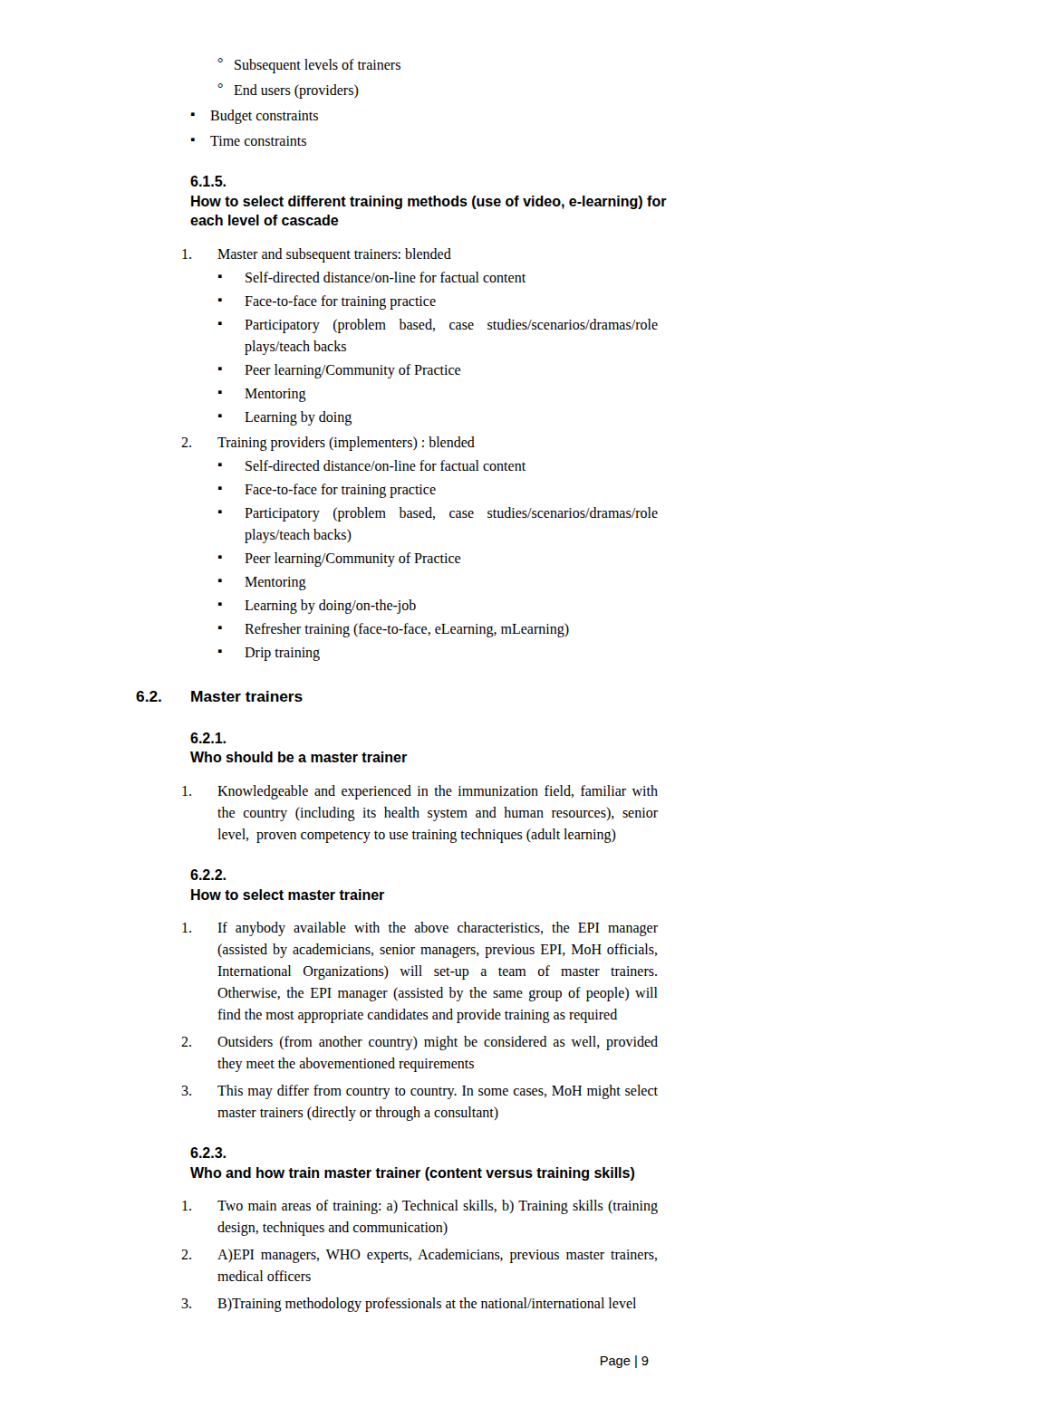Subsequent levels of trainers
End users (providers)
Budget constraints
Time constraints
6.1.5. How to select different training methods (use of video, e-learning) for each level of cascade
Master and subsequent trainers: blended
Self-directed distance/on-line for factual content
Face-to-face for training practice
Participatory (problem based, case studies/scenarios/dramas/role plays/teach backs
Peer learning/Community of Practice
Mentoring
Learning by doing
Training providers (implementers) : blended
Self-directed distance/on-line for factual content
Face-to-face for training practice
Participatory (problem based, case studies/scenarios/dramas/role plays/teach backs)
Peer learning/Community of Practice
Mentoring
Learning by doing/on-the-job
Refresher training (face-to-face, eLearning, mLearning)
Drip training
6.2. Master trainers
6.2.1. Who should be a master trainer
Knowledgeable and experienced in the immunization field, familiar with the country (including its health system and human resources), senior level, proven competency to use training techniques (adult learning)
6.2.2. How to select master trainer
If anybody available with the above characteristics, the EPI manager (assisted by academicians, senior managers, previous EPI, MoH officials, International Organizations) will set-up a team of master trainers. Otherwise, the EPI manager (assisted by the same group of people) will find the most appropriate candidates and provide training as required
Outsiders (from another country) might be considered as well, provided they meet the abovementioned requirements
This may differ from country to country. In some cases, MoH might select master trainers (directly or through a consultant)
6.2.3. Who and how train master trainer (content versus training skills)
Two main areas of training: a) Technical skills, b) Training skills (training design, techniques and communication)
A)EPI managers, WHO experts, Academicians, previous master trainers, medical officers
B)Training methodology professionals at the national/international level
Page | 9